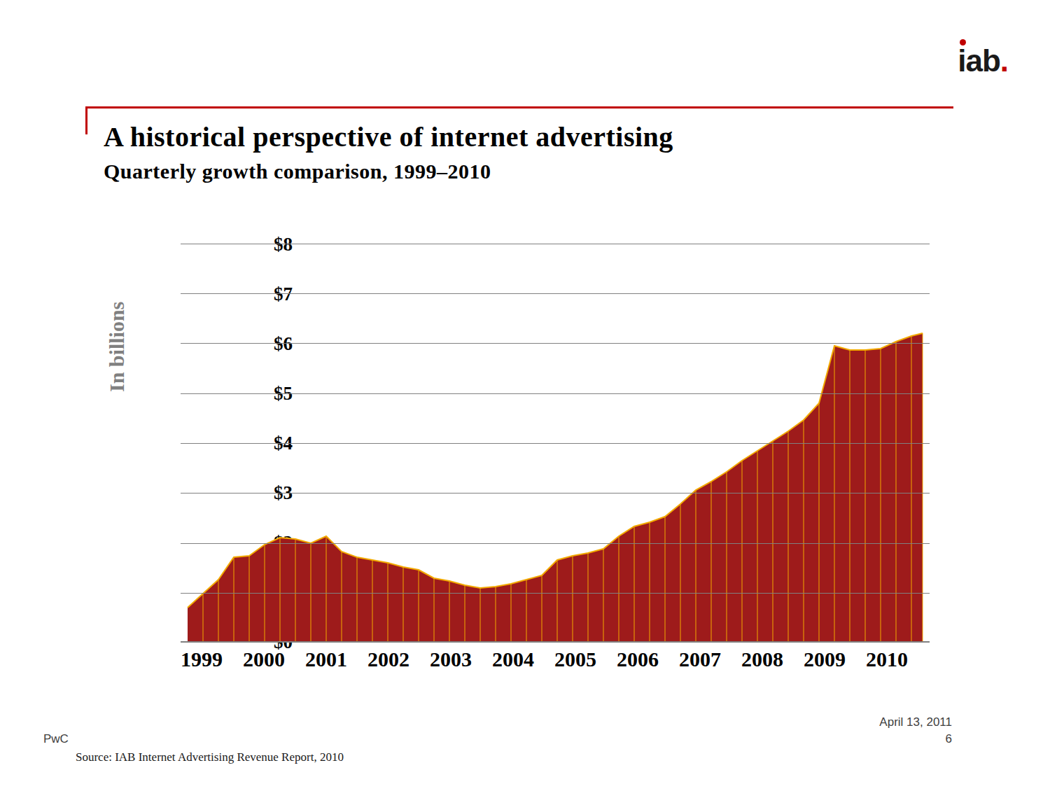iab.
A historical perspective of internet advertising
Quarterly growth comparison, 1999–2010
In billions
$8
$7
$6
$5
$4
$3
$2
$1
$0
1999
2000
2001
2002
2003
2004
2005
2006
2007
2008
2009
2010
April 13, 2011
6
PwC
Source: IAB Internet Advertising Revenue Report, 2010